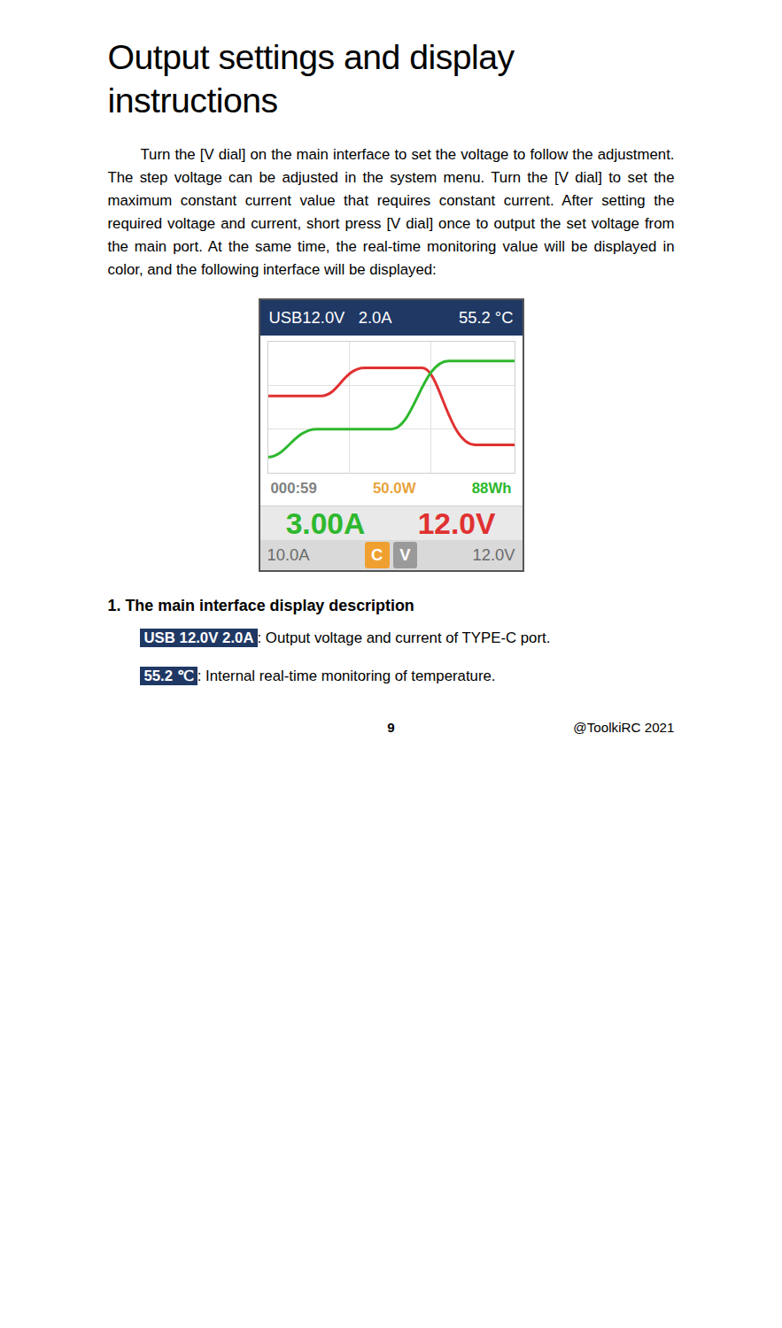Output settings and display instructions
Turn the [V dial] on the main interface to set the voltage to follow the adjustment. The step voltage can be adjusted in the system menu. Turn the [V dial] to set the maximum constant current value that requires constant current. After setting the required voltage and current, short press [V dial] once to output the set voltage from the main port. At the same time, the real-time monitoring value will be displayed in color, and the following interface will be displayed:
USB12.0V 2.0A 55.2 °C
000:59 50.0W 88Wh
3.00A
12.0V
10.0A CV 12.0V
1. The main interface display description
USB 12.0V 2.0A: Output voltage and current of TYPE-C port.
55.2 ℃: Internal real-time monitoring of temperature.
9 @ToolkiRC 2021